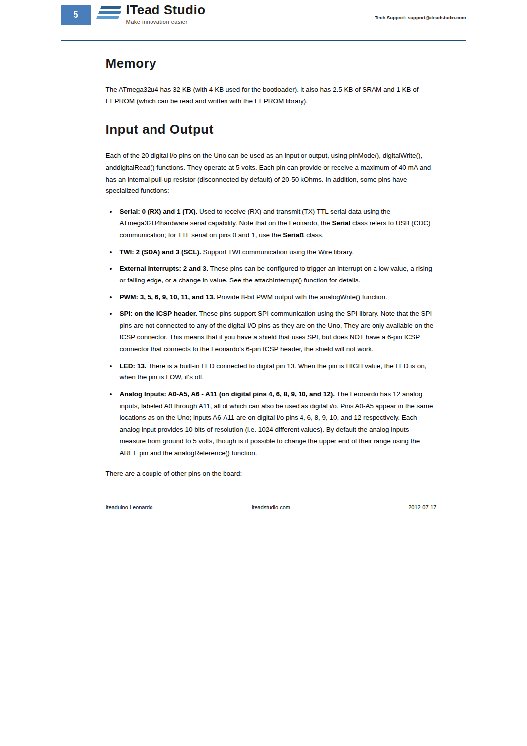5
ITead Studio
Make innovation easier
Tech Support: support@iteadstudio.com
Memory
The ATmega32u4 has 32 KB (with 4 KB used for the bootloader). It also has 2.5 KB of SRAM and 1 KB of EEPROM (which can be read and written with the EEPROM library).
Input and Output
Each of the 20 digital i/o pins on the Uno can be used as an input or output, using pinMode(), digitalWrite(), anddigitalRead() functions. They operate at 5 volts. Each pin can provide or receive a maximum of 40 mA and has an internal pull-up resistor (disconnected by default) of 20-50 kOhms. In addition, some pins have specialized functions:
Serial: 0 (RX) and 1 (TX). Used to receive (RX) and transmit (TX) TTL serial data using the ATmega32U4hardware serial capability. Note that on the Leonardo, the Serial class refers to USB (CDC) communication; for TTL serial on pins 0 and 1, use the Serial1 class.
TWI: 2 (SDA) and 3 (SCL). Support TWI communication using the Wire library.
External Interrupts: 2 and 3. These pins can be configured to trigger an interrupt on a low value, a rising or falling edge, or a change in value. See the attachInterrupt() function for details.
PWM: 3, 5, 6, 9, 10, 11, and 13. Provide 8-bit PWM output with the analogWrite() function.
SPI: on the ICSP header. These pins support SPI communication using the SPI library. Note that the SPI pins are not connected to any of the digital I/O pins as they are on the Uno, They are only available on the ICSP connector. This means that if you have a shield that uses SPI, but does NOT have a 6-pin ICSP connector that connects to the Leonardo's 6-pin ICSP header, the shield will not work.
LED: 13. There is a built-in LED connected to digital pin 13. When the pin is HIGH value, the LED is on, when the pin is LOW, it's off.
Analog Inputs: A0-A5, A6 - A11 (on digital pins 4, 6, 8, 9, 10, and 12). The Leonardo has 12 analog inputs, labeled A0 through A11, all of which can also be used as digital i/o. Pins A0-A5 appear in the same locations as on the Uno; inputs A6-A11 are on digital i/o pins 4, 6, 8, 9, 10, and 12 respectively. Each analog input provides 10 bits of resolution (i.e. 1024 different values). By default the analog inputs measure from ground to 5 volts, though is it possible to change the upper end of their range using the AREF pin and the analogReference() function.
There are a couple of other pins on the board:
Iteaduino Leonardo iteadstudio.com 2012-07-17